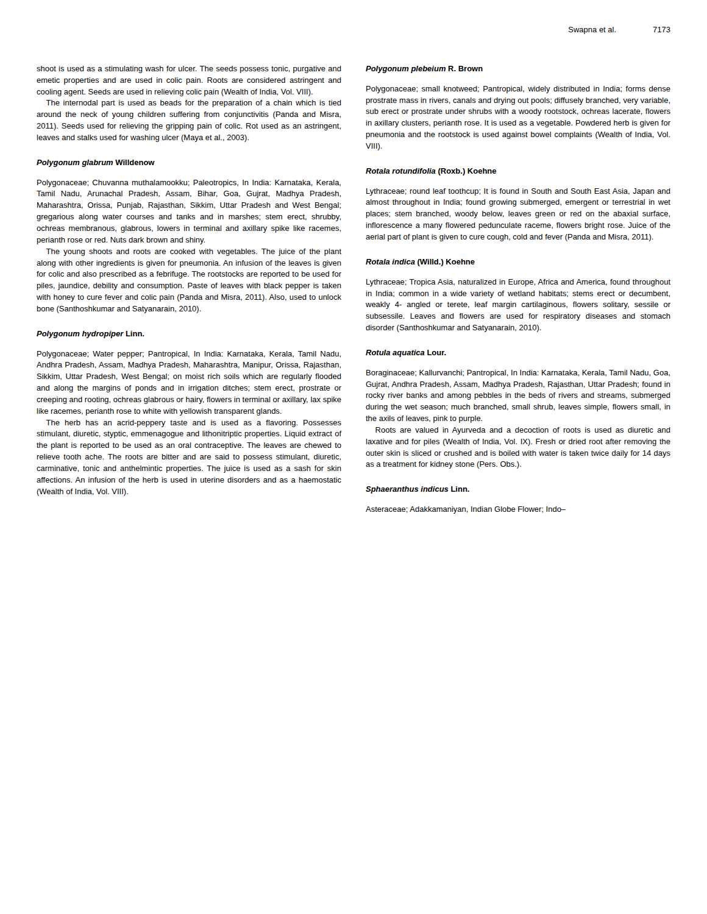Swapna et al. 7173
shoot is used as a stimulating wash for ulcer. The seeds possess tonic, purgative and emetic properties and are used in colic pain. Roots are considered astringent and cooling agent. Seeds are used in relieving colic pain (Wealth of India, Vol. VIII).
The internodal part is used as beads for the preparation of a chain which is tied around the neck of young children suffering from conjunctivitis (Panda and Misra, 2011). Seeds used for relieving the gripping pain of colic. Rot used as an astringent, leaves and stalks used for washing ulcer (Maya et al., 2003).
Polygonum glabrum Willdenow
Polygonaceae; Chuvanna muthalamookku; Paleotropics, In India: Karnataka, Kerala, Tamil Nadu, Arunachal Pradesh, Assam, Bihar, Goa, Gujrat, Madhya Pradesh, Maharashtra, Orissa, Punjab, Rajasthan, Sikkim, Uttar Pradesh and West Bengal; gregarious along water courses and tanks and in marshes; stem erect, shrubby, ochreas membranous, glabrous, lowers in terminal and axillary spike like racemes, perianth rose or red. Nuts dark brown and shiny.
The young shoots and roots are cooked with vegetables. The juice of the plant along with other ingredients is given for pneumonia. An infusion of the leaves is given for colic and also prescribed as a febrifuge. The rootstocks are reported to be used for piles, jaundice, debility and consumption. Paste of leaves with black pepper is taken with honey to cure fever and colic pain (Panda and Misra, 2011). Also, used to unlock bone (Santhoshkumar and Satyanarain, 2010).
Polygonum hydropiper Linn.
Polygonaceae; Water pepper; Pantropical, In India: Karnataka, Kerala, Tamil Nadu, Andhra Pradesh, Assam, Madhya Pradesh, Maharashtra, Manipur, Orissa, Rajasthan, Sikkim, Uttar Pradesh, West Bengal; on moist rich soils which are regularly flooded and along the margins of ponds and in irrigation ditches; stem erect, prostrate or creeping and rooting, ochreas glabrous or hairy, flowers in terminal or axillary, lax spike like racemes, perianth rose to white with yellowish transparent glands.
The herb has an acrid-peppery taste and is used as a flavoring. Possesses stimulant, diuretic, styptic, emmenagogue and lithonitriptic properties. Liquid extract of the plant is reported to be used as an oral contraceptive. The leaves are chewed to relieve tooth ache. The roots are bitter and are said to possess stimulant, diuretic, carminative, tonic and anthelmintic properties. The juice is used as a sash for skin affections. An infusion of the herb is used in uterine disorders and as a haemostatic (Wealth of India, Vol. VIII).
Polygonum plebeium R. Brown
Polygonaceae; small knotweed; Pantropical, widely distributed in India; forms dense prostrate mass in rivers, canals and drying out pools; diffusely branched, very variable, sub erect or prostrate under shrubs with a woody rootstock, ochreas lacerate, flowers in axillary clusters, perianth rose. It is used as a vegetable. Powdered herb is given for pneumonia and the rootstock is used against bowel complaints (Wealth of India, Vol. VIII).
Rotala rotundifolia (Roxb.) Koehne
Lythraceae; round leaf toothcup; It is found in South and South East Asia, Japan and almost throughout in India; found growing submerged, emergent or terrestrial in wet places; stem branched, woody below, leaves green or red on the abaxial surface, inflorescence a many flowered pedunculate raceme, flowers bright rose. Juice of the aerial part of plant is given to cure cough, cold and fever (Panda and Misra, 2011).
Rotala indica (Willd.) Koehne
Lythraceae; Tropica Asia, naturalized in Europe, Africa and America, found throughout in India; common in a wide variety of wetland habitats; stems erect or decumbent, weakly 4- angled or terete, leaf margin cartilaginous, flowers solitary, sessile or subsessile. Leaves and flowers are used for respiratory diseases and stomach disorder (Santhoshkumar and Satyanarain, 2010).
Rotula aquatica Lour.
Boraginaceae; Kallurvanchi; Pantropical, In India: Karnataka, Kerala, Tamil Nadu, Goa, Gujrat, Andhra Pradesh, Assam, Madhya Pradesh, Rajasthan, Uttar Pradesh; found in rocky river banks and among pebbles in the beds of rivers and streams, submerged during the wet season; much branched, small shrub, leaves simple, flowers small, in the axils of leaves, pink to purple.
Roots are valued in Ayurveda and a decoction of roots is used as diuretic and laxative and for piles (Wealth of India, Vol. IX). Fresh or dried root after removing the outer skin is sliced or crushed and is boiled with water is taken twice daily for 14 days as a treatment for kidney stone (Pers. Obs.).
Sphaeranthus indicus Linn.
Asteraceae; Adakkamaniyan, Indian Globe Flower; Indo–